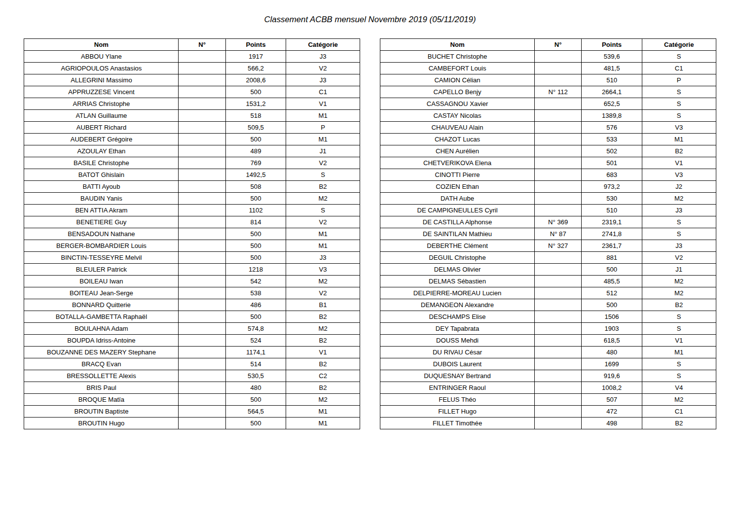Classement ACBB mensuel Novembre 2019 (05/11/2019)
| Nom | N° | Points | Catégorie |
| --- | --- | --- | --- |
| ABBOU Ylane | | 1917 | J3 |
| AGRIOPOULOS Anastasios | | 566,2 | V2 |
| ALLEGRINI Massimo | | 2008,6 | J3 |
| APPRUZZESE Vincent | | 500 | C1 |
| ARRIAS Christophe | | 1531,2 | V1 |
| ATLAN Guillaume | | 518 | M1 |
| AUBERT Richard | | 509,5 | P |
| AUDEBERT Grégoire | | 500 | M1 |
| AZOULAY Ethan | | 489 | J1 |
| BASILE Christophe | | 769 | V2 |
| BATOT Ghislain | | 1492,5 | S |
| BATTI Ayoub | | 508 | B2 |
| BAUDIN Yanis | | 500 | M2 |
| BEN ATTIA Akram | | 1102 | S |
| BENETIERE Guy | | 814 | V2 |
| BENSADOUN Nathane | | 500 | M1 |
| BERGER-BOMBARDIER Louis | | 500 | M1 |
| BINCTIN-TESSEYRE Melvil | | 500 | J3 |
| BLEULER Patrick | | 1218 | V3 |
| BOILEAU Iwan | | 542 | M2 |
| BOITEAU Jean-Serge | | 538 | V2 |
| BONNARD Quitterie | | 486 | B1 |
| BOTALLA-GAMBETTA Raphaël | | 500 | B2 |
| BOULAHNA Adam | | 574,8 | M2 |
| BOUPDA Idriss-Antoine | | 524 | B2 |
| BOUZANNE DES MAZERY Stephane | | 1174,1 | V1 |
| BRACQ Evan | | 514 | B2 |
| BRESSOLLETTE Alexis | | 530,5 | C2 |
| BRIS Paul | | 480 | B2 |
| BROQUE Matïa | | 500 | M2 |
| BROUTIN Baptiste | | 564,5 | M1 |
| BROUTIN Hugo | | 500 | M1 |
| Nom | N° | Points | Catégorie |
| --- | --- | --- | --- |
| BUCHET Christophe | | 539,6 | S |
| CAMBEFORT Louis | | 481,5 | C1 |
| CAMION Célian | | 510 | P |
| CAPELLO Benjy | N° 112 | 2664,1 | S |
| CASSAGNOU Xavier | | 652,5 | S |
| CASTAY Nicolas | | 1389,8 | S |
| CHAUVEAU Alain | | 576 | V3 |
| CHAZOT Lucas | | 533 | M1 |
| CHEN Aurélien | | 502 | B2 |
| CHETVERIKOVA Elena | | 501 | V1 |
| CINOTTI Pierre | | 683 | V3 |
| COZIEN Ethan | | 973,2 | J2 |
| DATH Aube | | 530 | M2 |
| DE CAMPIGNEULLES Cyril | | 510 | J3 |
| DE CASTILLA Alphonse | N° 369 | 2319,1 | S |
| DE SAINTILAN Mathieu | N° 87 | 2741,8 | S |
| DEBERTHE Clément | N° 327 | 2361,7 | J3 |
| DEGUIL Christophe | | 881 | V2 |
| DELMAS Olivier | | 500 | J1 |
| DELMAS Sébastien | | 485,5 | M2 |
| DELPIERRE-MOREAU Lucien | | 512 | M2 |
| DEMANGEON Alexandre | | 500 | B2 |
| DESCHAMPS Elise | | 1506 | S |
| DEY Tapabrata | | 1903 | S |
| DOUSS Mehdi | | 618,5 | V1 |
| DU RIVAU César | | 480 | M1 |
| DUBOIS Laurent | | 1699 | S |
| DUQUESNAY Bertrand | | 919,6 | S |
| ENTRINGER Raoul | | 1008,2 | V4 |
| FELUS Théo | | 507 | M2 |
| FILLET Hugo | | 472 | C1 |
| FILLET Timothée | | 498 | B2 |